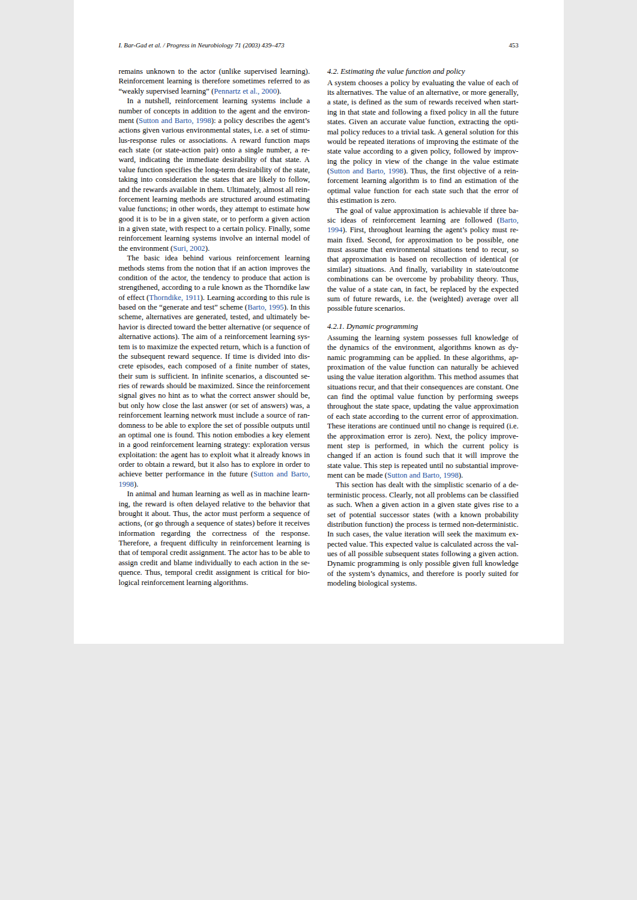I. Bar-Gad et al. / Progress in Neurobiology 71 (2003) 439–473 453
remains unknown to the actor (unlike supervised learning). Reinforcement learning is therefore sometimes referred to as “weakly supervised learning” (Pennartz et al., 2000).
In a nutshell, reinforcement learning systems include a number of concepts in addition to the agent and the environment (Sutton and Barto, 1998): a policy describes the agent’s actions given various environmental states, i.e. a set of stimulus-response rules or associations. A reward function maps each state (or state-action pair) onto a single number, a reward, indicating the immediate desirability of that state. A value function specifies the long-term desirability of the state, taking into consideration the states that are likely to follow, and the rewards available in them. Ultimately, almost all reinforcement learning methods are structured around estimating value functions; in other words, they attempt to estimate how good it is to be in a given state, or to perform a given action in a given state, with respect to a certain policy. Finally, some reinforcement learning systems involve an internal model of the environment (Suri, 2002).
The basic idea behind various reinforcement learning methods stems from the notion that if an action improves the condition of the actor, the tendency to produce that action is strengthened, according to a rule known as the Thorndike law of effect (Thorndike, 1911). Learning according to this rule is based on the “generate and test” scheme (Barto, 1995). In this scheme, alternatives are generated, tested, and ultimately behavior is directed toward the better alternative (or sequence of alternative actions). The aim of a reinforcement learning system is to maximize the expected return, which is a function of the subsequent reward sequence. If time is divided into discrete episodes, each composed of a finite number of states, their sum is sufficient. In infinite scenarios, a discounted series of rewards should be maximized. Since the reinforcement signal gives no hint as to what the correct answer should be, but only how close the last answer (or set of answers) was, a reinforcement learning network must include a source of randomness to be able to explore the set of possible outputs until an optimal one is found. This notion embodies a key element in a good reinforcement learning strategy: exploration versus exploitation: the agent has to exploit what it already knows in order to obtain a reward, but it also has to explore in order to achieve better performance in the future (Sutton and Barto, 1998).
In animal and human learning as well as in machine learning, the reward is often delayed relative to the behavior that brought it about. Thus, the actor must perform a sequence of actions, (or go through a sequence of states) before it receives information regarding the correctness of the response. Therefore, a frequent difficulty in reinforcement learning is that of temporal credit assignment. The actor has to be able to assign credit and blame individually to each action in the sequence. Thus, temporal credit assignment is critical for biological reinforcement learning algorithms.
4.2. Estimating the value function and policy
A system chooses a policy by evaluating the value of each of its alternatives. The value of an alternative, or more generally, a state, is defined as the sum of rewards received when starting in that state and following a fixed policy in all the future states. Given an accurate value function, extracting the optimal policy reduces to a trivial task. A general solution for this would be repeated iterations of improving the estimate of the state value according to a given policy, followed by improving the policy in view of the change in the value estimate (Sutton and Barto, 1998). Thus, the first objective of a reinforcement learning algorithm is to find an estimation of the optimal value function for each state such that the error of this estimation is zero.
The goal of value approximation is achievable if three basic ideas of reinforcement learning are followed (Barto, 1994). First, throughout learning the agent’s policy must remain fixed. Second, for approximation to be possible, one must assume that environmental situations tend to recur, so that approximation is based on recollection of identical (or similar) situations. And finally, variability in state/outcome combinations can be overcome by probability theory. Thus, the value of a state can, in fact, be replaced by the expected sum of future rewards, i.e. the (weighted) average over all possible future scenarios.
4.2.1. Dynamic programming
Assuming the learning system possesses full knowledge of the dynamics of the environment, algorithms known as dynamic programming can be applied. In these algorithms, approximation of the value function can naturally be achieved using the value iteration algorithm. This method assumes that situations recur, and that their consequences are constant. One can find the optimal value function by performing sweeps throughout the state space, updating the value approximation of each state according to the current error of approximation. These iterations are continued until no change is required (i.e. the approximation error is zero). Next, the policy improvement step is performed, in which the current policy is changed if an action is found such that it will improve the state value. This step is repeated until no substantial improvement can be made (Sutton and Barto, 1998).
This section has dealt with the simplistic scenario of a deterministic process. Clearly, not all problems can be classified as such. When a given action in a given state gives rise to a set of potential successor states (with a known probability distribution function) the process is termed non-deterministic. In such cases, the value iteration will seek the maximum expected value. This expected value is calculated across the values of all possible subsequent states following a given action. Dynamic programming is only possible given full knowledge of the system’s dynamics, and therefore is poorly suited for modeling biological systems.